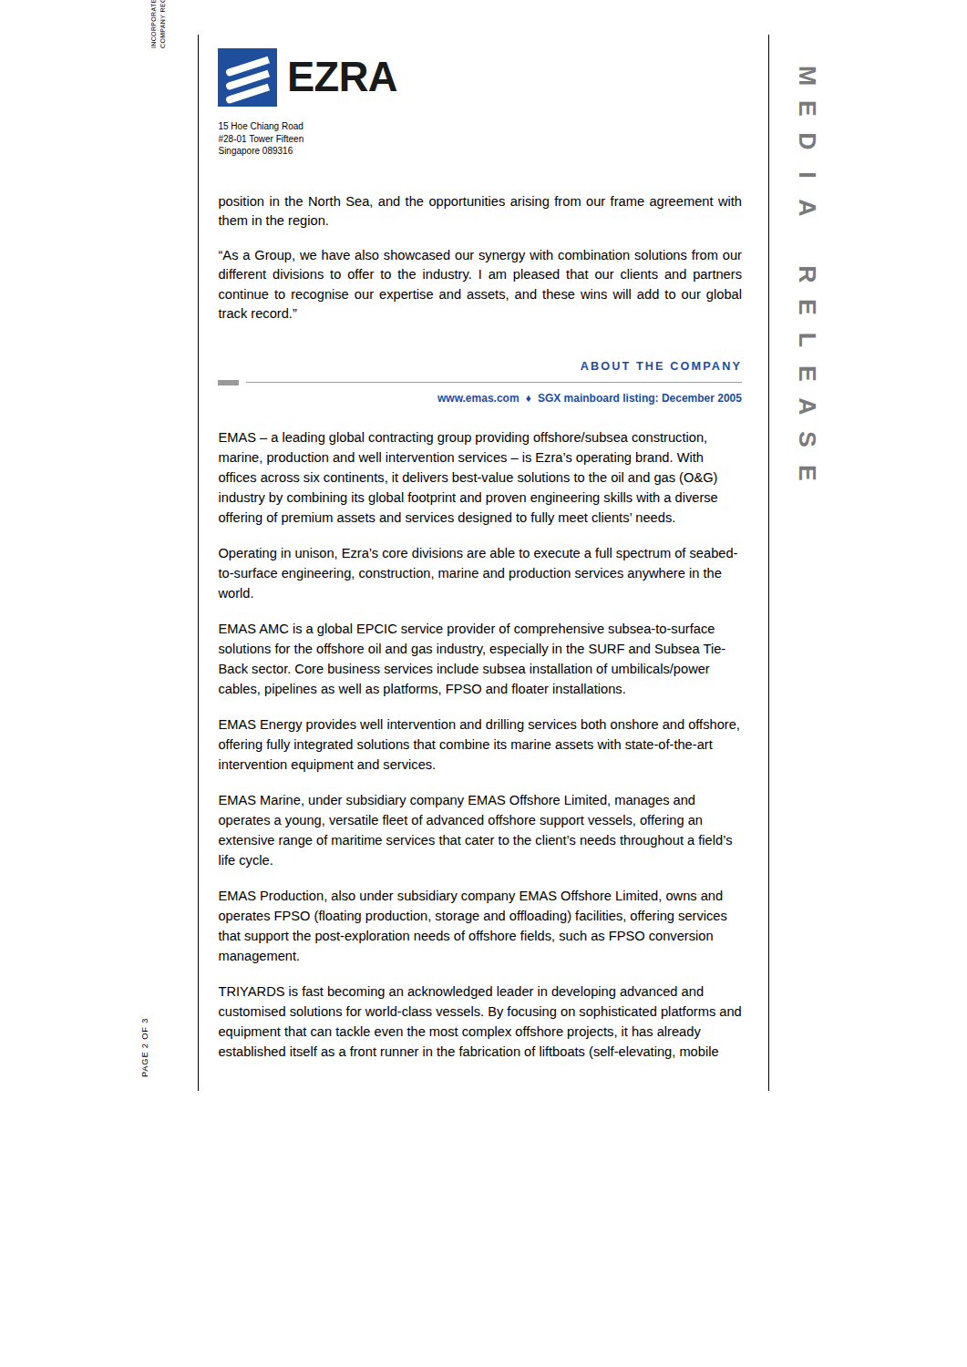INCORPORATED IN SINGAPORE COMPANY REGISTRATION NO. 199901411N
PAGE 2 OF 3
MEDIA RELEASE
EZRA
15 Hoe Chiang Road
#28-01 Tower Fifteen
Singapore 089316
position in the North Sea, and the opportunities arising from our frame agreement with them in the region.
“As a Group, we have also showcased our synergy with combination solutions from our different divisions to offer to the industry. I am pleased that our clients and partners continue to recognise our expertise and assets, and these wins will add to our global track record.”
ABOUT THE COMPANY
www.emas.com ♦ SGX mainboard listing: December 2005
EMAS – a leading global contracting group providing offshore/subsea construction, marine, production and well intervention services – is Ezra’s operating brand. With offices across six continents, it delivers best-value solutions to the oil and gas (O&G) industry by combining its global footprint and proven engineering skills with a diverse offering of premium assets and services designed to fully meet clients’ needs.
Operating in unison, Ezra’s core divisions are able to execute a full spectrum of seabed-to-surface engineering, construction, marine and production services anywhere in the world.
EMAS AMC is a global EPCIC service provider of comprehensive subsea-to-surface solutions for the offshore oil and gas industry, especially in the SURF and Subsea Tie-Back sector. Core business services include subsea installation of umbilicals/power cables, pipelines as well as platforms, FPSO and floater installations.
EMAS Energy provides well intervention and drilling services both onshore and offshore, offering fully integrated solutions that combine its marine assets with state-of-the-art intervention equipment and services.
EMAS Marine, under subsidiary company EMAS Offshore Limited, manages and operates a young, versatile fleet of advanced offshore support vessels, offering an extensive range of maritime services that cater to the client’s needs throughout a field’s life cycle.
EMAS Production, also under subsidiary company EMAS Offshore Limited, owns and operates FPSO (floating production, storage and offloading) facilities, offering services that support the post-exploration needs of offshore fields, such as FPSO conversion management.
TRIYARDS is fast becoming an acknowledged leader in developing advanced and customised solutions for world-class vessels. By focusing on sophisticated platforms and equipment that can tackle even the most complex offshore projects, it has already established itself as a front runner in the fabrication of liftboats (self-elevating, mobile